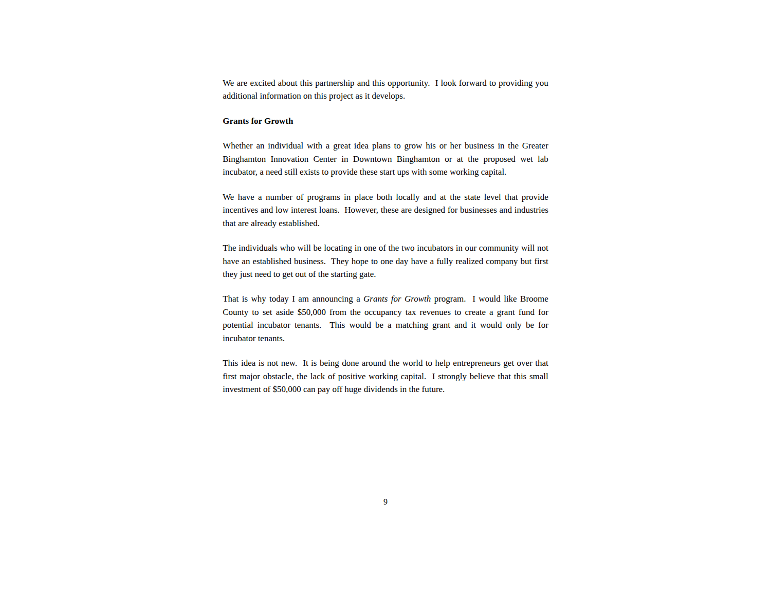We are excited about this partnership and this opportunity. I look forward to providing you additional information on this project as it develops.
Grants for Growth
Whether an individual with a great idea plans to grow his or her business in the Greater Binghamton Innovation Center in Downtown Binghamton or at the proposed wet lab incubator, a need still exists to provide these start ups with some working capital.
We have a number of programs in place both locally and at the state level that provide incentives and low interest loans. However, these are designed for businesses and industries that are already established.
The individuals who will be locating in one of the two incubators in our community will not have an established business. They hope to one day have a fully realized company but first they just need to get out of the starting gate.
That is why today I am announcing a Grants for Growth program. I would like Broome County to set aside $50,000 from the occupancy tax revenues to create a grant fund for potential incubator tenants. This would be a matching grant and it would only be for incubator tenants.
This idea is not new. It is being done around the world to help entrepreneurs get over that first major obstacle, the lack of positive working capital. I strongly believe that this small investment of $50,000 can pay off huge dividends in the future.
9